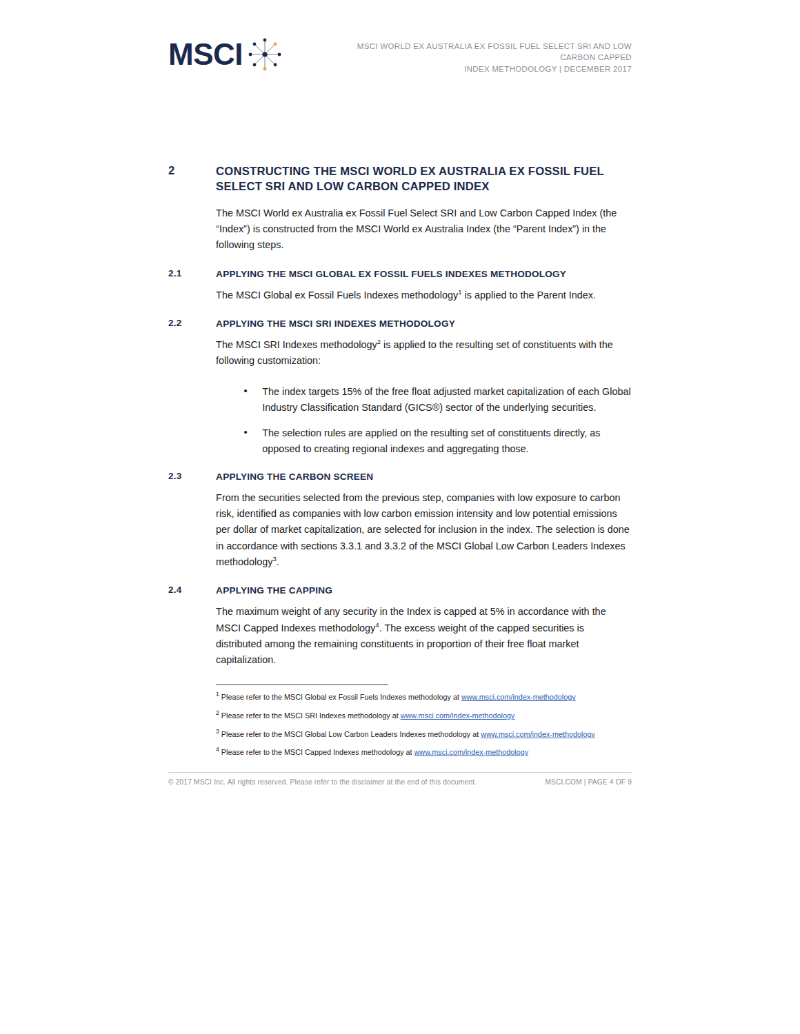MSCI
MSCI WORLD EX AUSTRALIA EX FOSSIL FUEL SELECT SRI AND LOW CARBON CAPPED
INDEX METHODOLOGY | DECEMBER 2017
2
Constructing the MSCI World ex Australia ex Fossil Fuel Select SRI and Low Carbon Capped Index
The MSCI World ex Australia ex Fossil Fuel Select SRI and Low Carbon Capped Index (the “Index”) is constructed from the MSCI World ex Australia Index (the “Parent Index”) in the following steps.
2.1
Applying the MSCI Global ex Fossil Fuels Indexes Methodology
The MSCI Global ex Fossil Fuels Indexes methodology1 is applied to the Parent Index.
2.2
Applying the MSCI SRI Indexes Methodology
The MSCI SRI Indexes methodology2 is applied to the resulting set of constituents with the following customization:
The index targets 15% of the free float adjusted market capitalization of each Global Industry Classification Standard (GICS®) sector of the underlying securities.
The selection rules are applied on the resulting set of constituents directly, as opposed to creating regional indexes and aggregating those.
2.3
Applying the Carbon Screen
From the securities selected from the previous step, companies with low exposure to carbon risk, identified as companies with low carbon emission intensity and low potential emissions per dollar of market capitalization, are selected for inclusion in the index. The selection is done in accordance with sections 3.3.1 and 3.3.2 of the MSCI Global Low Carbon Leaders Indexes methodology3.
2.4
Applying the Capping
The maximum weight of any security in the Index is capped at 5% in accordance with the MSCI Capped Indexes methodology4. The excess weight of the capped securities is distributed among the remaining constituents in proportion of their free float market capitalization.
1 Please refer to the MSCI Global ex Fossil Fuels Indexes methodology at www.msci.com/index-methodology
2 Please refer to the MSCI SRI Indexes methodology at www.msci.com/index-methodology
3 Please refer to the MSCI Global Low Carbon Leaders Indexes methodology at www.msci.com/index-methodology
4 Please refer to the MSCI Capped Indexes methodology at www.msci.com/index-methodology
© 2017 MSCI Inc. All rights reserved. Please refer to the disclaimer at the end of this document.
MSCI.COM | PAGE 4 OF 9